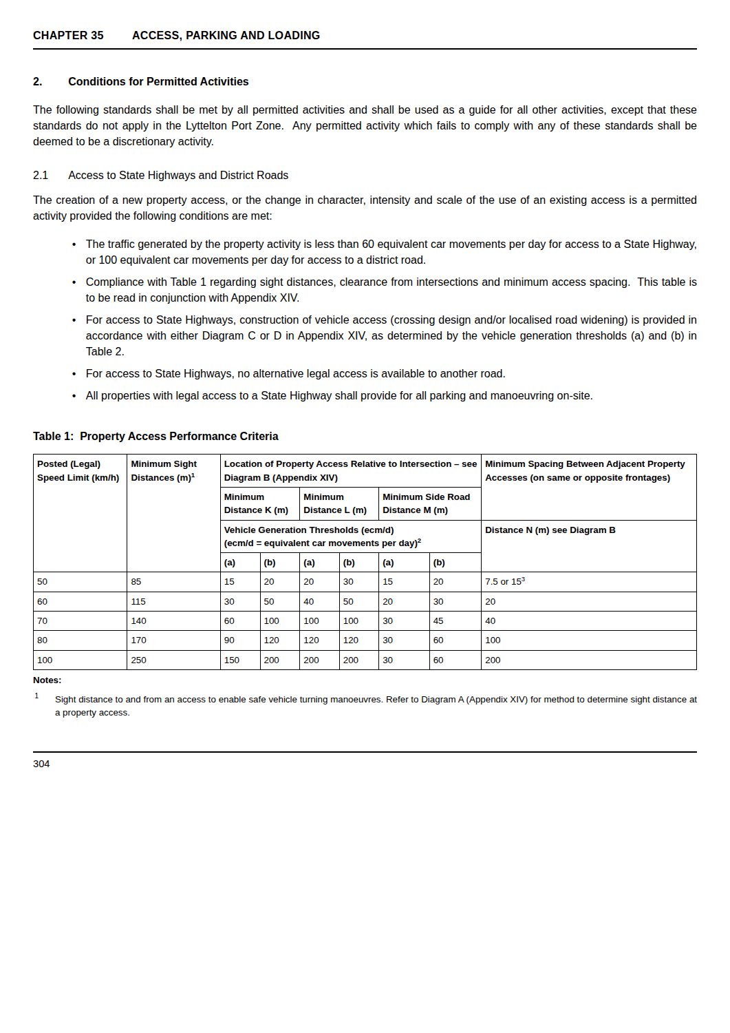CHAPTER 35 ACCESS, PARKING AND LOADING
2. Conditions for Permitted Activities
The following standards shall be met by all permitted activities and shall be used as a guide for all other activities, except that these standards do not apply in the Lyttelton Port Zone. Any permitted activity which fails to comply with any of these standards shall be deemed to be a discretionary activity.
2.1 Access to State Highways and District Roads
The creation of a new property access, or the change in character, intensity and scale of the use of an existing access is a permitted activity provided the following conditions are met:
The traffic generated by the property activity is less than 60 equivalent car movements per day for access to a State Highway, or 100 equivalent car movements per day for access to a district road.
Compliance with Table 1 regarding sight distances, clearance from intersections and minimum access spacing. This table is to be read in conjunction with Appendix XIV.
For access to State Highways, construction of vehicle access (crossing design and/or localised road widening) is provided in accordance with either Diagram C or D in Appendix XIV, as determined by the vehicle generation thresholds (a) and (b) in Table 2.
For access to State Highways, no alternative legal access is available to another road.
All properties with legal access to a State Highway shall provide for all parking and manoeuvring on-site.
Table 1: Property Access Performance Criteria
| Posted (Legal) Speed Limit (km/h) | Minimum Sight Distances (m) 1 | Location of Property Access Relative to Intersection – see Diagram B (Appendix XIV) | Minimum Spacing Between Adjacent Property Accesses (on same or opposite frontages) |
| --- | --- | --- | --- |
| Minimum Distance K (m) | Minimum Distance L (m) | Minimum Side Road Distance M (m) |
| Vehicle Generation Thresholds (ecm/d) (ecm/d = equivalent car movements per day) 2 | Distance N (m) see Diagram B |
| (a) | (b) | (a) | (b) | (a) | (b) |
| 50 | 85 | 15 | 20 | 20 | 30 | 15 | 20 | 7.5 or 15 3 |
| 60 | 115 | 30 | 50 | 40 | 50 | 20 | 30 | 20 |
| 70 | 140 | 60 | 100 | 100 | 100 | 30 | 45 | 40 |
| 80 | 170 | 90 | 120 | 120 | 120 | 30 | 60 | 100 |
| 100 | 250 | 150 | 200 | 200 | 200 | 30 | 60 | 200 |
Notes:
Sight distance to and from an access to enable safe vehicle turning manoeuvres. Refer to Diagram A (Appendix XIV) for method to determine sight distance at a property access.
304